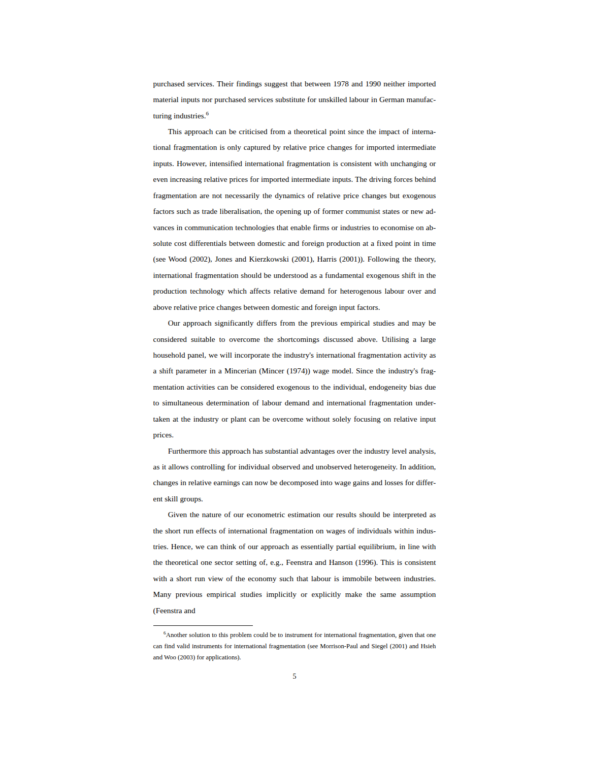purchased services. Their findings suggest that between 1978 and 1990 neither imported material inputs nor purchased services substitute for unskilled labour in German manufacturing industries.6
This approach can be criticised from a theoretical point since the impact of international fragmentation is only captured by relative price changes for imported intermediate inputs. However, intensified international fragmentation is consistent with unchanging or even increasing relative prices for imported intermediate inputs. The driving forces behind fragmentation are not necessarily the dynamics of relative price changes but exogenous factors such as trade liberalisation, the opening up of former communist states or new advances in communication technologies that enable firms or industries to economise on absolute cost differentials between domestic and foreign production at a fixed point in time (see Wood (2002), Jones and Kierzkowski (2001), Harris (2001)). Following the theory, international fragmentation should be understood as a fundamental exogenous shift in the production technology which affects relative demand for heterogenous labour over and above relative price changes between domestic and foreign input factors.
Our approach significantly differs from the previous empirical studies and may be considered suitable to overcome the shortcomings discussed above. Utilising a large household panel, we will incorporate the industry's international fragmentation activity as a shift parameter in a Mincerian (Mincer (1974)) wage model. Since the industry's fragmentation activities can be considered exogenous to the individual, endogeneity bias due to simultaneous determination of labour demand and international fragmentation undertaken at the industry or plant can be overcome without solely focusing on relative input prices.
Furthermore this approach has substantial advantages over the industry level analysis, as it allows controlling for individual observed and unobserved heterogeneity. In addition, changes in relative earnings can now be decomposed into wage gains and losses for different skill groups.
Given the nature of our econometric estimation our results should be interpreted as the short run effects of international fragmentation on wages of individuals within industries. Hence, we can think of our approach as essentially partial equilibrium, in line with the theoretical one sector setting of, e.g., Feenstra and Hanson (1996). This is consistent with a short run view of the economy such that labour is immobile between industries. Many previous empirical studies implicitly or explicitly make the same assumption (Feenstra and
6Another solution to this problem could be to instrument for international fragmentation, given that one can find valid instruments for international fragmentation (see Morrison-Paul and Siegel (2001) and Hsieh and Woo (2003) for applications).
5